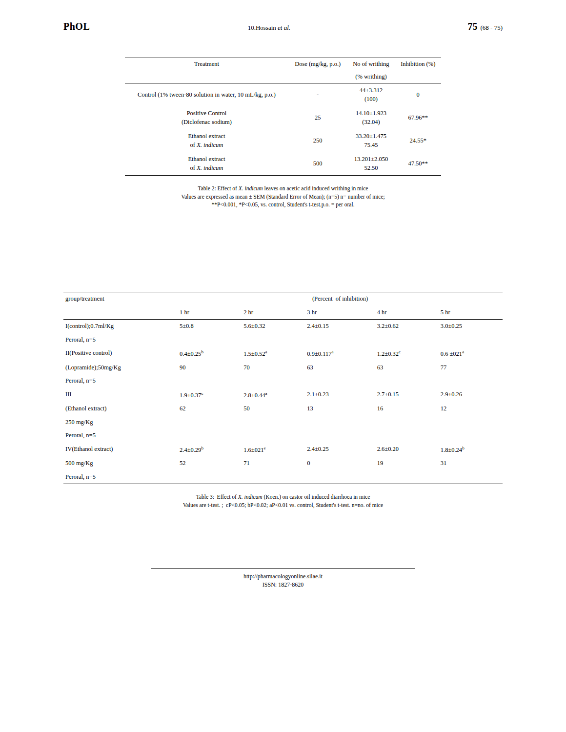PhOL
10.Hossain et al.
75(68 - 75)
| Treatment | Dose (mg/kg, p.o.) | No of writhing | Inhibition (%) |
| --- | --- | --- | --- |
| | | (% writhing) | |
| Control (1% tween-80 solution in water, 10 mL/kg, p.o.) | - | 44±3.312 (100) | 0 |
| Positive Control (Diclofenac sodium) | 25 | 14.10±1.923 (32.04) | 67.96** |
| Ethanol extract of X. indicum | 250 | 33.20±1.475 75.45 | 24.55* |
| Ethanol extract of X. indicum | 500 | 13.201±2.050 52.50 | 47.50** |
Table 2: Effect of X. indicum leaves on acetic acid induced writhing in mice
Values are expressed as mean ± SEM (Standard Error of Mean); (n=5) n= number of mice;
**P<0.001, *P<0.05, vs. control, Student's t-test.p.o. = per oral.
| group/treatment | (Percent of inhibition) |
| --- | --- |
| | 1 hr | 2 hr | 3 hr | 4 hr | 5 hr |
| I(control);0.7ml/Kg | 5±0.8 | 5.6±0.32 | 2.4±0.15 | 3.2±0.62 | 3.0±0.25 |
| Peroral, n=5 | | | | | |
| II(Positive control) | 0.4±0.25 b | 1.5±0.52 a | 0.9±0.117 a | 1.2±0.32 c | 0.6 ±021 a |
| (Lopramide);50mg/Kg | 90 | 70 | 63 | 63 | 77 |
| Peroral, n=5 | | | | | |
| III | 1.9±0.37 c | 2.8±0.44 a | 2.1±0.23 | 2.7±0.15 | 2.9±0.26 |
| (Ethanol extract) | 62 | 50 | 13 | 16 | 12 |
| 250 mg/Kg | | | | | |
| Peroral, n=5 | | | | | |
| IV(Ethanol extract) | 2.4±0.29 b | 1.6±021 e | 2.4±0.25 | 2.6±0.20 | 1.8±0.24 b |
| 500 mg/Kg | 52 | 71 | 0 | 19 | 31 |
| Peroral, n=5 | | | | | |
Table 3: Effect of X. indicum (Koen.) on castor oil induced diarrhoea in mice
Values are t-test. ; cP<0.05; bP<0.02; aP<0.01 vs. control, Student's t-test. n=no. of mice
http://pharmacologyonline.silae.it
ISSN: 1827-8620